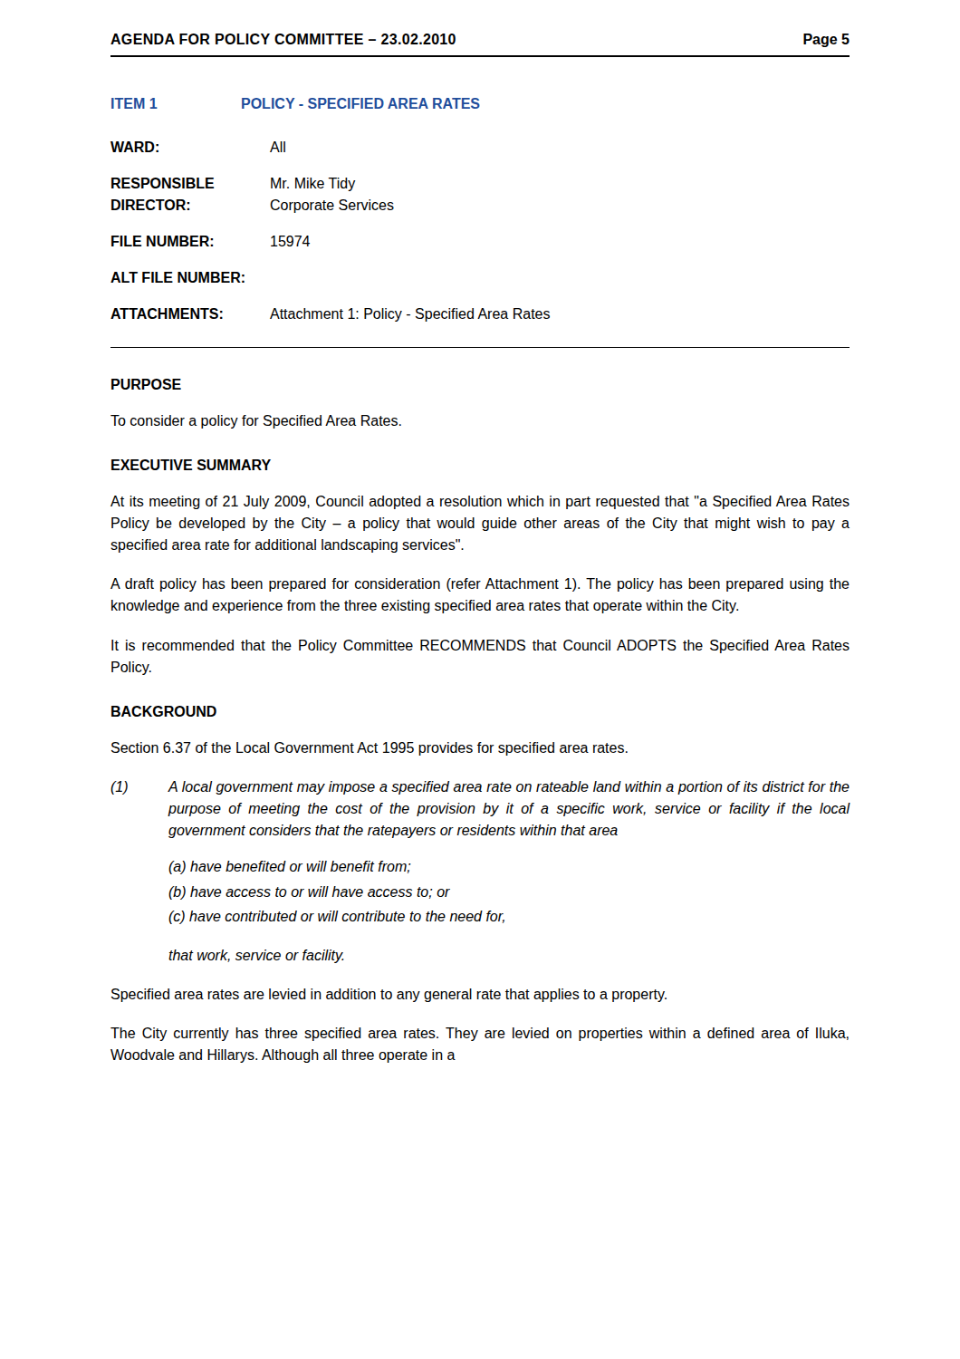AGENDA FOR POLICY COMMITTEE – 23.02.2010 Page 5
ITEM 1 POLICY - SPECIFIED AREA RATES
| WARD: | All |
| RESPONSIBLE DIRECTOR: | Mr. Mike Tidy Corporate Services |
| FILE NUMBER: | 15974 |
| ALT FILE NUMBER: | |
| ATTACHMENTS: | Attachment 1: Policy - Specified Area Rates |
PURPOSE
To consider a policy for Specified Area Rates.
EXECUTIVE SUMMARY
At its meeting of 21 July 2009, Council adopted a resolution which in part requested that "a Specified Area Rates Policy be developed by the City – a policy that would guide other areas of the City that might wish to pay a specified area rate for additional landscaping services".
A draft policy has been prepared for consideration (refer Attachment 1). The policy has been prepared using the knowledge and experience from the three existing specified area rates that operate within the City.
It is recommended that the Policy Committee RECOMMENDS that Council ADOPTS the Specified Area Rates Policy.
BACKGROUND
Section 6.37 of the Local Government Act 1995 provides for specified area rates.
(1)
A local government may impose a specified area rate on rateable land within a portion of its district for the purpose of meeting the cost of the provision by it of a specific work, service or facility if the local government considers that the ratepayers or residents within that area
(a) have benefited or will benefit from;
(b) have access to or will have access to; or
(c) have contributed or will contribute to the need for,
that work, service or facility.
Specified area rates are levied in addition to any general rate that applies to a property.
The City currently has three specified area rates. They are levied on properties within a defined area of Iluka, Woodvale and Hillarys. Although all three operate in a